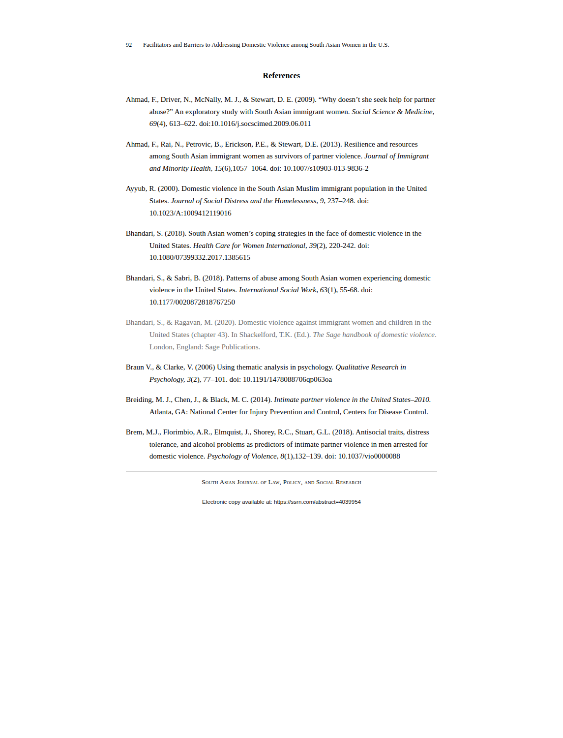92 Facilitators and Barriers to Addressing Domestic Violence among South Asian Women in the U.S.
References
Ahmad, F., Driver, N., McNally, M. J., & Stewart, D. E. (2009). “Why doesn’t she seek help for partner abuse?” An exploratory study with South Asian immigrant women. Social Science & Medicine, 69(4), 613–622. doi:10.1016/j.socscimed.2009.06.011
Ahmad, F., Rai, N., Petrovic, B., Erickson, P.E., & Stewart, D.E. (2013). Resilience and resources among South Asian immigrant women as survivors of partner violence. Journal of Immigrant and Minority Health, 15(6),1057–1064. doi: 10.1007/s10903-013-9836-2
Ayyub, R. (2000). Domestic violence in the South Asian Muslim immigrant population in the United States. Journal of Social Distress and the Homelessness, 9, 237–248. doi: 10.1023/A:1009412119016
Bhandari, S. (2018). South Asian women’s coping strategies in the face of domestic violence in the United States. Health Care for Women International, 39(2), 220-242. doi: 10.1080/07399332.2017.1385615
Bhandari, S., & Sabri, B. (2018). Patterns of abuse among South Asian women experiencing domestic violence in the United States. International Social Work, 63(1), 55-68. doi: 10.1177/0020872818767250
Bhandari, S., & Ragavan, M. (2020). Domestic violence against immigrant women and children in the United States (chapter 43). In Shackelford, T.K. (Ed.). The Sage handbook of domestic violence. London, England: Sage Publications.
Braun V., & Clarke, V. (2006) Using thematic analysis in psychology. Qualitative Research in Psychology, 3(2), 77–101. doi: 10.1191/1478088706qp063oa
Breiding, M. J., Chen, J., & Black, M. C. (2014). Intimate partner violence in the United States–2010. Atlanta, GA: National Center for Injury Prevention and Control, Centers for Disease Control.
Brem, M.J., Florimbio, A.R., Elmquist, J., Shorey, R.C., Stuart, G.L. (2018). Antisocial traits, distress tolerance, and alcohol problems as predictors of intimate partner violence in men arrested for domestic violence. Psychology of Violence, 8(1),132–139. doi: 10.1037/vio0000088
South Asian Journal of Law, Policy, and Social Research
Electronic copy available at: https://ssrn.com/abstract=4039954